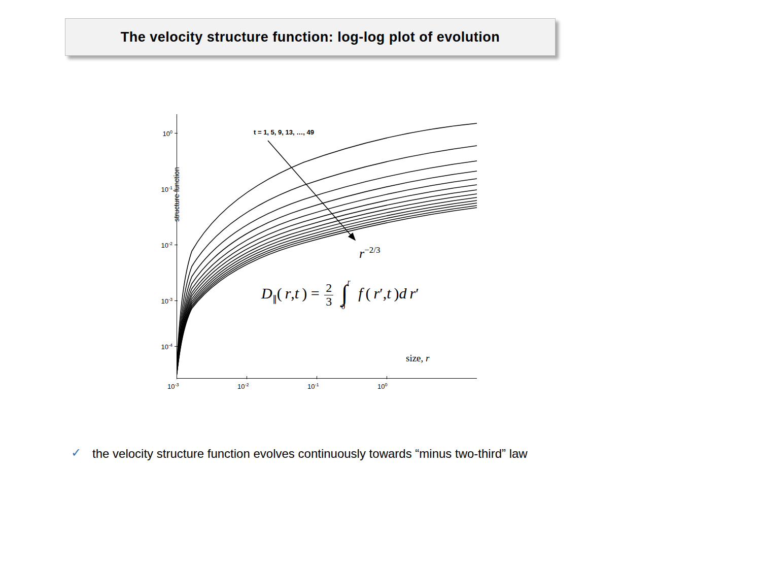The velocity structure function: log-log plot of evolution
structure function
100
10-1
10-2
10-3
10-4
10-3
10-2
10-1
100
t = 1, 5, 9, 13, …, 49
r−2/3
D∥( r,t ) = 23 r ∫ 0 f ( r′,t )d r′
size, r
✓
the velocity structure function evolves continuously towards “minus two-third” law